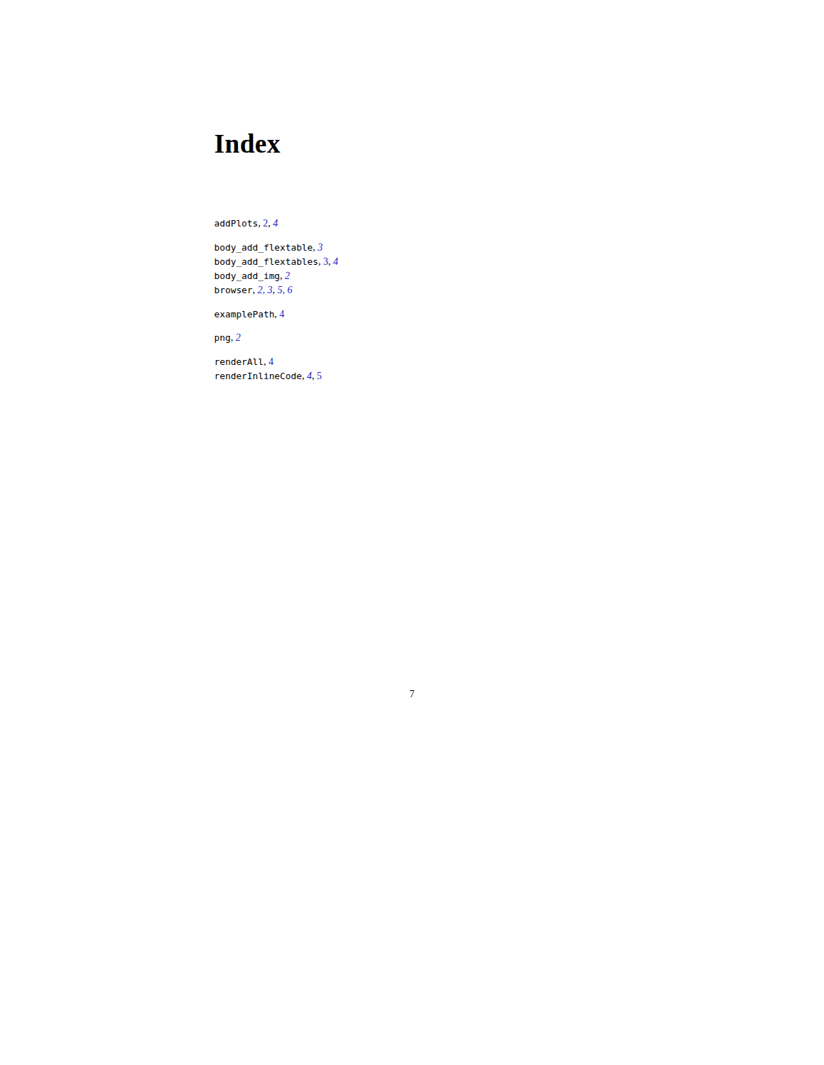Index
addPlots, 2, 4
body_add_flextable, 3
body_add_flextables, 3, 4
body_add_img, 2
browser, 2, 3, 5, 6
examplePath, 4
png, 2
renderAll, 4
renderInlineCode, 4, 5
7